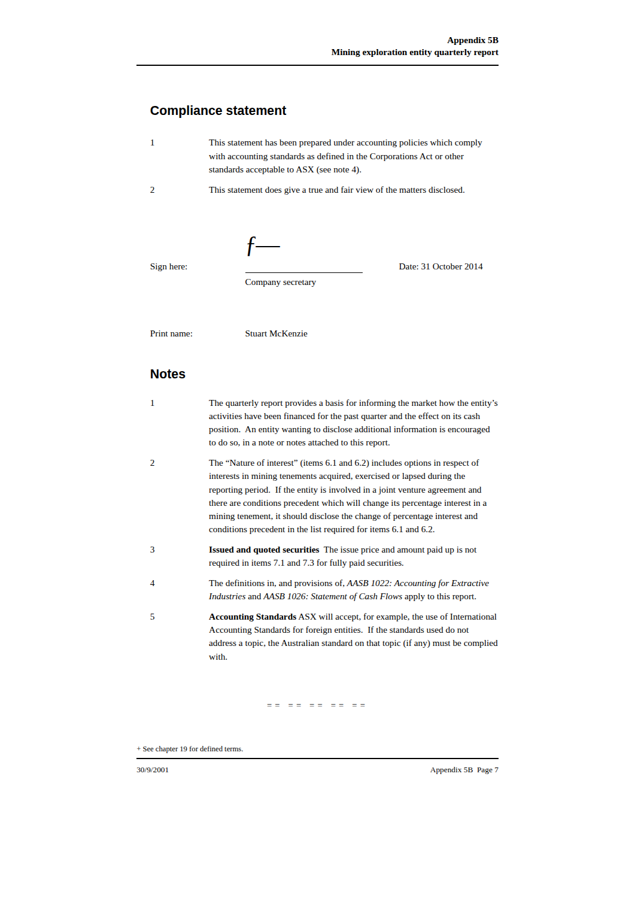Appendix 5B
Mining exploration entity quarterly report
Compliance statement
1
This statement has been prepared under accounting policies which comply with accounting standards as defined in the Corporations Act or other standards acceptable to ASX (see note 4).
2
This statement does give a true and fair view of the matters disclosed.
ƒ—
Sign here:
Date: 31 October 2014
Company secretary
Print name:
Stuart McKenzie
Notes
1
The quarterly report provides a basis for informing the market how the entity’s activities have been financed for the past quarter and the effect on its cash position. An entity wanting to disclose additional information is encouraged to do so, in a note or notes attached to this report.
2
The “Nature of interest” (items 6.1 and 6.2) includes options in respect of interests in mining tenements acquired, exercised or lapsed during the reporting period. If the entity is involved in a joint venture agreement and there are conditions precedent which will change its percentage interest in a mining tenement, it should disclose the change of percentage interest and conditions precedent in the list required for items 6.1 and 6.2.
3
Issued and quoted securities The issue price and amount paid up is not required in items 7.1 and 7.3 for fully paid securities.
4
The definitions in, and provisions of, AASB 1022: Accounting for Extractive Industries and AASB 1026: Statement of Cash Flows apply to this report.
5
Accounting Standards ASX will accept, for example, the use of International Accounting Standards for foreign entities. If the standards used do not address a topic, the Australian standard on that topic (if any) must be complied with.
== == == == ==
+ See chapter 19 for defined terms.
30/9/2001
Appendix 5B Page 7